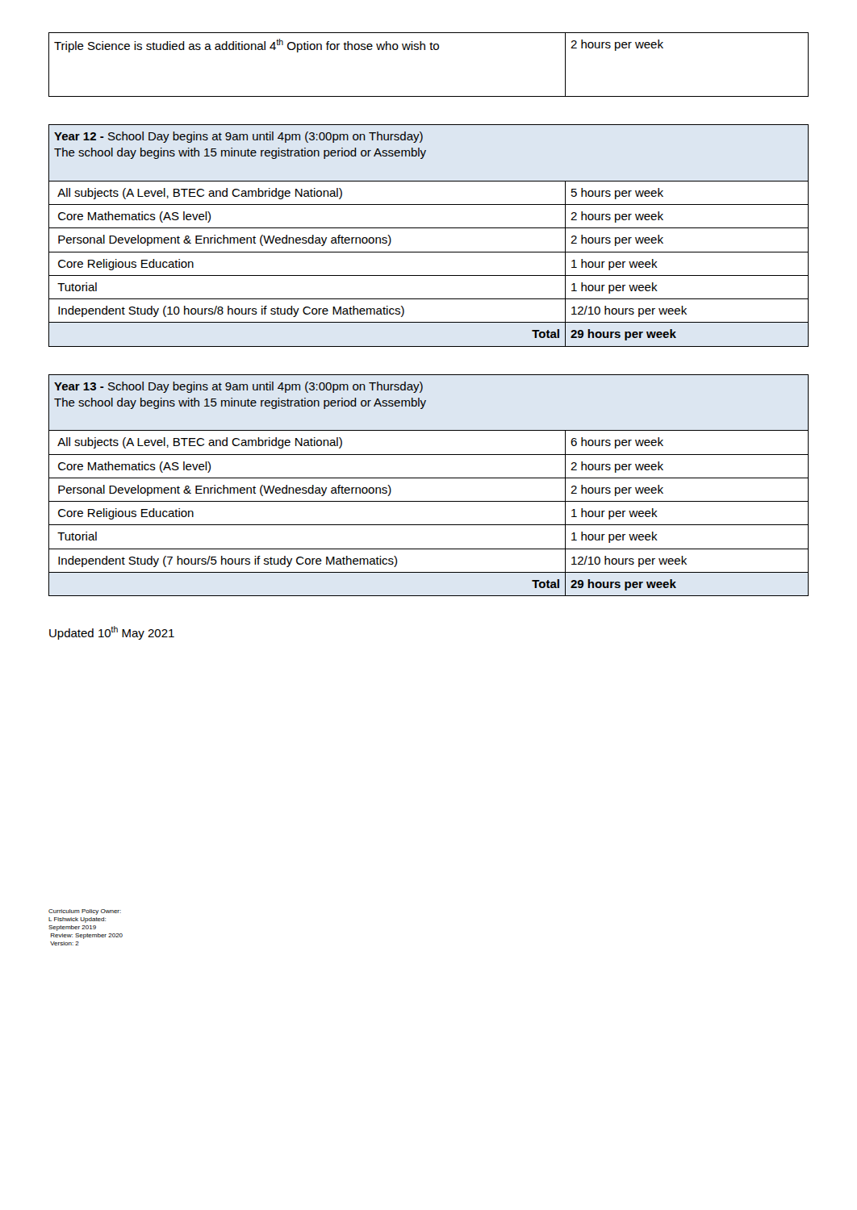| Triple Science is studied as a additional 4 th Option for those who wish to | 2 hours per week |
| Year 12 - School Day begins at 9am until 4pm (3:00pm on Thursday) The school day begins with 15 minute registration period or Assembly |
| All subjects (A Level, BTEC and Cambridge National) | 5 hours per week |
| Core Mathematics (AS level) | 2 hours per week |
| Personal Development & Enrichment (Wednesday afternoons) | 2 hours per week |
| Core Religious Education | 1 hour per week |
| Tutorial | 1 hour per week |
| Independent Study (10 hours/8 hours if study Core Mathematics) | 12/10 hours per week |
| Total | 29 hours per week |
| Year 13 - School Day begins at 9am until 4pm (3:00pm on Thursday) The school day begins with 15 minute registration period or Assembly |
| All subjects (A Level, BTEC and Cambridge National) | 6 hours per week |
| Core Mathematics (AS level) | 2 hours per week |
| Personal Development & Enrichment (Wednesday afternoons) | 2 hours per week |
| Core Religious Education | 1 hour per week |
| Tutorial | 1 hour per week |
| Independent Study (7 hours/5 hours if study Core Mathematics) | 12/10 hours per week |
| Total | 29 hours per week |
Updated 10th May 2021
Curriculum Policy Owner:
L Fishwick Updated:
September 2019
Review: September 2020
Version: 2